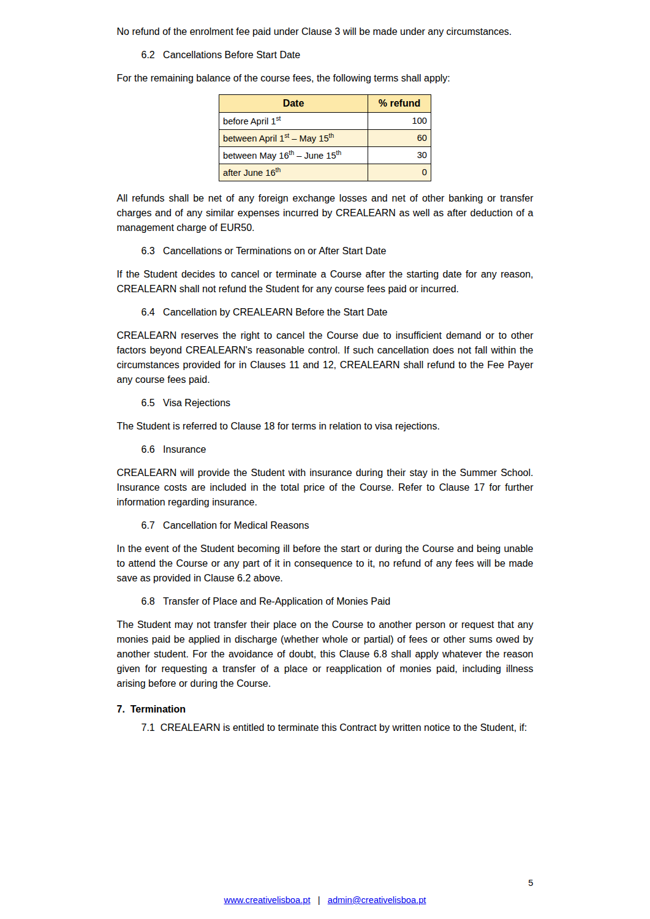No refund of the enrolment fee paid under Clause 3 will be made under any circumstances.
6.2 Cancellations Before Start Date
For the remaining balance of the course fees, the following terms shall apply:
| Date | % refund |
| --- | --- |
| before April 1 st | 100 |
| between April 1 st – May 15 th | 60 |
| between May 16 th – June 15 th | 30 |
| after June 16 th | 0 |
All refunds shall be net of any foreign exchange losses and net of other banking or transfer charges and of any similar expenses incurred by CREALEARN as well as after deduction of a management charge of EUR50.
6.3 Cancellations or Terminations on or After Start Date
If the Student decides to cancel or terminate a Course after the starting date for any reason, CREALEARN shall not refund the Student for any course fees paid or incurred.
6.4 Cancellation by CREALEARN Before the Start Date
CREALEARN reserves the right to cancel the Course due to insufficient demand or to other factors beyond CREALEARN's reasonable control. If such cancellation does not fall within the circumstances provided for in Clauses 11 and 12, CREALEARN shall refund to the Fee Payer any course fees paid.
6.5 Visa Rejections
The Student is referred to Clause 18 for terms in relation to visa rejections.
6.6 Insurance
CREALEARN will provide the Student with insurance during their stay in the Summer School. Insurance costs are included in the total price of the Course. Refer to Clause 17 for further information regarding insurance.
6.7 Cancellation for Medical Reasons
In the event of the Student becoming ill before the start or during the Course and being unable to attend the Course or any part of it in consequence to it, no refund of any fees will be made save as provided in Clause 6.2 above.
6.8 Transfer of Place and Re-Application of Monies Paid
The Student may not transfer their place on the Course to another person or request that any monies paid be applied in discharge (whether whole or partial) of fees or other sums owed by another student. For the avoidance of doubt, this Clause 6.8 shall apply whatever the reason given for requesting a transfer of a place or reapplication of monies paid, including illness arising before or during the Course.
7. Termination
7.1 CREALEARN is entitled to terminate this Contract by written notice to the Student, if:
5
www.creativelisboa.pt | admin@creativelisboa.pt